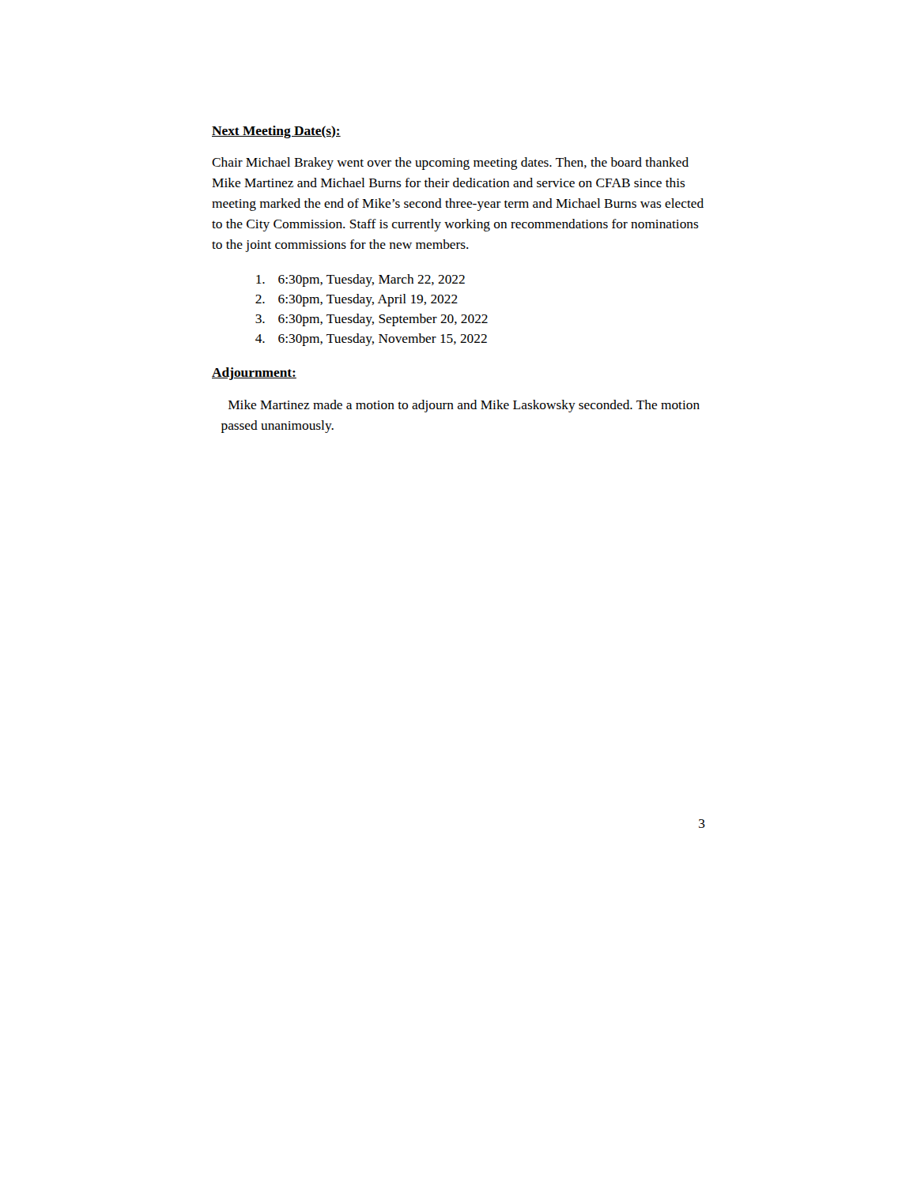Next Meeting Date(s):
Chair Michael Brakey went over the upcoming meeting dates. Then, the board thanked Mike Martinez and Michael Burns for their dedication and service on CFAB since this meeting marked the end of Mike’s second three-year term and Michael Burns was elected to the City Commission. Staff is currently working on recommendations for nominations to the joint commissions for the new members.
6:30pm, Tuesday, March 22, 2022
6:30pm, Tuesday, April 19, 2022
6:30pm, Tuesday, September 20, 2022
6:30pm, Tuesday, November 15, 2022
Adjournment:
Mike Martinez made a motion to adjourn and Mike Laskowsky seconded. The motion passed unanimously.
3